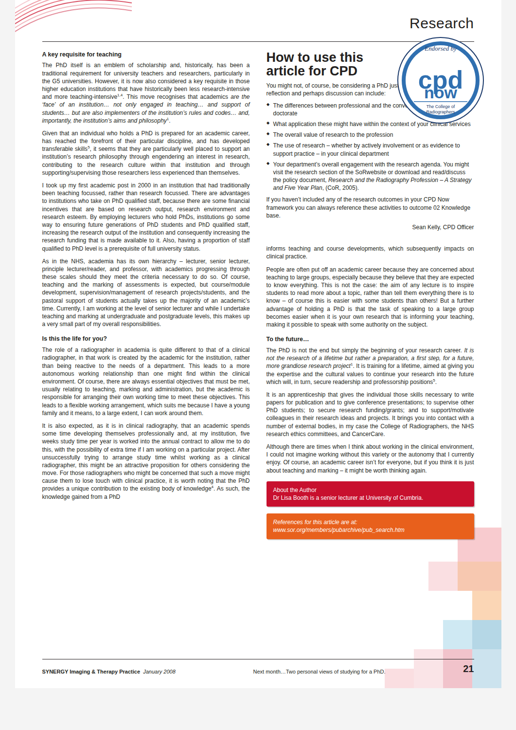Research
A key requisite for teaching
The PhD itself is an emblem of scholarship and, historically, has been a traditional requirement for university teachers and researchers, particularly in the G5 universities. However, it is now also considered a key requisite in those higher education institutions that have historically been less research-intensive and more teaching-intensive1,4. This move recognises that academics are the ‘face’ of an institution… not only engaged in teaching… and support of students… but are also implementers of the institution’s rules and codes… and, importantly, the institution’s aims and philosophy1.
Given that an individual who holds a PhD is prepared for an academic career, has reached the forefront of their particular discipline, and has developed transferable skills5, it seems that they are particularly well placed to support an institution’s research philosophy through engendering an interest in research, contributing to the research culture within that institution and through supporting/supervising those researchers less experienced than themselves.
I took up my first academic post in 2000 in an institution that had traditionally been teaching focussed, rather than research focussed. There are advantages to institutions who take on PhD qualified staff, because there are some financial incentives that are based on research output, research environment and research esteem. By employing lecturers who hold PhDs, institutions go some way to ensuring future generations of PhD students and PhD qualified staff, increasing the research output of the institution and consequently increasing the research funding that is made available to it. Also, having a proportion of staff qualified to PhD level is a prerequisite of full university status.
As in the NHS, academia has its own hierarchy – lecturer, senior lecturer, principle lecturer/reader, and professor, with academics progressing through these scales should they meet the criteria necessary to do so. Of course, teaching and the marking of assessments is expected, but course/module development, supervision/management of research projects/students, and the pastoral support of students actually takes up the majority of an academic’s time. Currently, I am working at the level of senior lecturer and while I undertake teaching and marking at undergraduate and postgraduate levels, this makes up a very small part of my overall responsibilities.
Is this the life for you?
The role of a radiographer in academia is quite different to that of a clinical radiographer, in that work is created by the academic for the institution, rather than being reactive to the needs of a department. This leads to a more autonomous working relationship than one might find within the clinical environment. Of course, there are always essential objectives that must be met, usually relating to teaching, marking and administration, but the academic is responsible for arranging their own working time to meet these objectives. This leads to a flexible working arrangement, which suits me because I have a young family and it means, to a large extent, I can work around them.
It is also expected, as it is in clinical radiography, that an academic spends some time developing themselves professionally and, at my institution, five weeks study time per year is worked into the annual contract to allow me to do this, with the possibility of extra time if I am working on a particular project. After unsuccessfully trying to arrange study time whilst working as a clinical radiographer, this might be an attractive proposition for others considering the move. For those radiographers who might be concerned that such a move might cause them to lose touch with clinical practice, it is worth noting that the PhD provides a unique contribution to the existing body of knowledge4. As such, the knowledge gained from a PhD
Endorsed by cpd now The College of Radiographers
How to use this article for CPD
You might not, of course, be considering a PhD just yet, but useful topics for reflection and perhaps discussion can include:
The differences between professional and the conventional research doctorate
What application these might have within the context of your clinical services
The overall value of research to the profession
The use of research – whether by actively involvement or as evidence to support practice – in your clinical department
Your department’s overall engagement with the research agenda. You might visit the research section of the SoRwebsite or download and read/discuss the policy document, Research and the Radiography Profession – A Strategy and Five Year Plan, (CoR, 2005).
If you haven’t included any of the research outcomes in your CPD Now framework you can always reference these activities to outcome 02 Knowledge base.
Sean Kelly, CPD Officer
informs teaching and course developments, which subsequently impacts on clinical practice.
People are often put off an academic career because they are concerned about teaching to large groups, especially because they believe that they are expected to know everything. This is not the case: the aim of any lecture is to inspire students to read more about a topic, rather than tell them everything there is to know – of course this is easier with some students than others! But a further advantage of holding a PhD is that the task of speaking to a large group becomes easier when it is your own research that is informing your teaching, making it possible to speak with some authority on the subject.
To the future…
The PhD is not the end but simply the beginning of your research career. It is not the research of a lifetime but rather a preparation, a first step, for a future, more grandiose research project1. It is training for a lifetime, aimed at giving you the expertise and the cultural values to continue your research into the future which will, in turn, secure readership and professorship positions5.
It is an apprenticeship that gives the individual those skills necessary to write papers for publication and to give conference presentations; to supervise other PhD students; to secure research funding/grants; and to support/motivate colleagues in their research ideas and projects. It brings you into contact with a number of external bodies, in my case the College of Radiographers, the NHS research ethics committees, and CancerCare.
Although there are times when I think about working in the clinical environment, I could not imagine working without this variety or the autonomy that I currently enjoy. Of course, an academic career isn’t for everyone, but if you think it is just about teaching and marking – it might be worth thinking again.
About the Author
Dr Lisa Booth is a senior lecturer at University of Cumbria.
References for this article are at:
www.sor.org/members/pubarchive/pub_search.htm
SYNERGY Imaging & Therapy Practice January 2008
Next month…Two personal views of studying for a PhD.
21